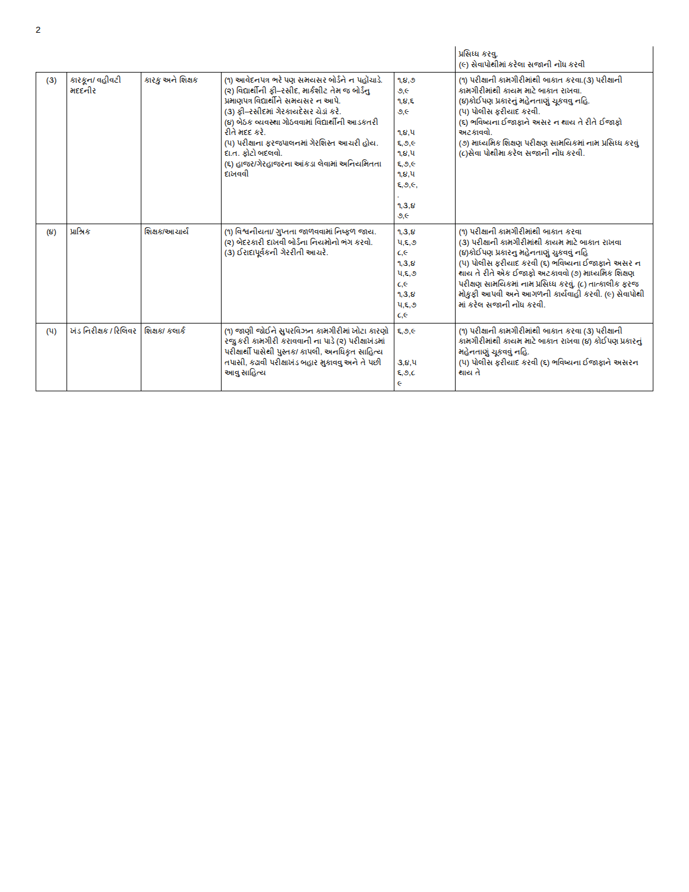2
| | | | | | પ્રસિધ્ધ કરવુ. (૯) સેવાપોથીમાં કરેલા સજાની નોંધ કરવી |
| (૩) | કારકૂન/ વહીવટી મદદનીર | કારકુ અને શિક્ષક | (૧) આવેદનપત્ર ભરે પણ સમયસર બોર્ડને ન પહોંચાડે. (૨) વિદ્યાર્થીની ફી–રસીદ, માર્કશીટ તેમ જ બોર્ડનુ પ્રમાણપત્ર વિદ્યાર્થીને સમયસર ન આપે. (૩) ફી–રસીદમાં ગેરકાયદેસર ચેડાં કરે. (૪) બેઠક વ્યવસ્થા ગોઠવવામાં વિદ્યાર્થીની આડકતરી રીતે મદદ કરે. (૫) પરીક્ષાના ફરજપાલનમાં ગેરશિસ્ત આચરી હોય. દા.ત. ફોટો બદલવો. (૬) હાજર/ગેરહાજરના આંકડા લેવામાં અનિયમિતતા દાખવવી | ૧,૪,૭ ૭,૯ ૧,૪,૬ ૭,૯ ૧,૪,૫ ૬,૭,૯ ૧,૪,૫ ૬,૭,૯ ૧,૪,૫ ૬,૭,૯, . ૧,૩,૪ ૭,૯ | (૧) પરીક્ષાની કામગીરીમાંથી બાકાત કરવા.(૩) પરીક્ષાની કામગીરીમાંથી કાયમ માટે બાકાત રાખવા. (૪)કોઈપણ પ્રકારનું મહેનતાણું ચૂકવવુ નહિ. (૫) પોલીસ ફરીયાદ કરવી. (૬) ભવિષ્યના ઈજાફાને અસર ન થાય તે રીતે ઈજાફો અટકાવવો. (૭) માધ્યમિક શિક્ષણ પરીક્ષણ સામયિકમાં નામ પ્રસિધ્ધ કરવું (૮)સેવા પોથીમા કરેલ સજાની નોંધ કરવી. |
| (૪) | પ્રાશ્રિક | શિક્ષક/આચાર્ય | (૧) વિશ્વનીયતા/ ગુપ્તતા જાળવવામાં નિષ્ફળ જાય. (૨) બેદરકારી દાખવી બોર્ડના નિયમોનો ભંગ કરવો. (૩) ઈરાદાપૂર્વકની ગેરરીતી આચરે. | ૧,૩,૪ ૫,૬,૭ ૮,૯ ૧,૩,૪ ૫,૬,૭ ૮,૯ ૧,૩,૪ ૫,૬,૭ ૮,૯ | (૧) પરીક્ષાની કામગીરીમાંથી બાકાત કરવા (૩) પરીક્ષાની કામગીરીમાંથી કાયમ માટે બાકાત રાખવા (૪)કોઈપણ પ્રકારનુ મહેનતાણું ચુકવવું નહિ (૫) પોલીસ ફરીયાદ કરવી (૬) ભવિષ્યના ઈજાફાને અસર ન થાય તે રીતે એક ઈજાફો અટકાવવો (૭) માધ્યમિક શિક્ષણ પરીક્ષણ સામયિકમાં નામ પ્રસિધ્ધ કરવું. (૮) તાત્કાલીક ફરજ મોકુફી આપવી અને આગળની કાર્યવાહી કરવી. (૯) સેવાપોથી માં કરેલ સજાની નોંધ કરવી. |
| (૫) | ખંડ નિરીક્ષક / રિલિવર | શિક્ષક/ કલાર્ક | (૧) જાણી જોઈને સુપરવિઝન કામગીરીમાં ખોટા કારણો રજુ કરી કામગીરી કરાવવાની ના પાડે (૨) પરીક્ષાખંડમાં પરીક્ષાર્થી પાસેથી પુસ્તક/ કાપલી, અનધિકૃત સાહિત્ય તપાસી, કઢાવી પરીક્ષાખંડ બહાર મુકાવવુ અને તે પછી આવુ સાહિત્ય | ૬,૭,૯ ૩,૪,૫ ૬,૭,૮ ૯ | (૧) પરીક્ષાની કામગીરીમાંથી બાકાત કરવા (૩) પરીક્ષાની કામગીરીમાંથી કાયમ માટે બાકાત રાખવા (૪) કોઈપણ પ્રકારનું મહેનતાણું ચૂકવવું નહિ. (૫) પોલીસ ફરીયાદ કરવી (૬) ભવિષ્યના ઈજાફાને અસરન થાય તે |